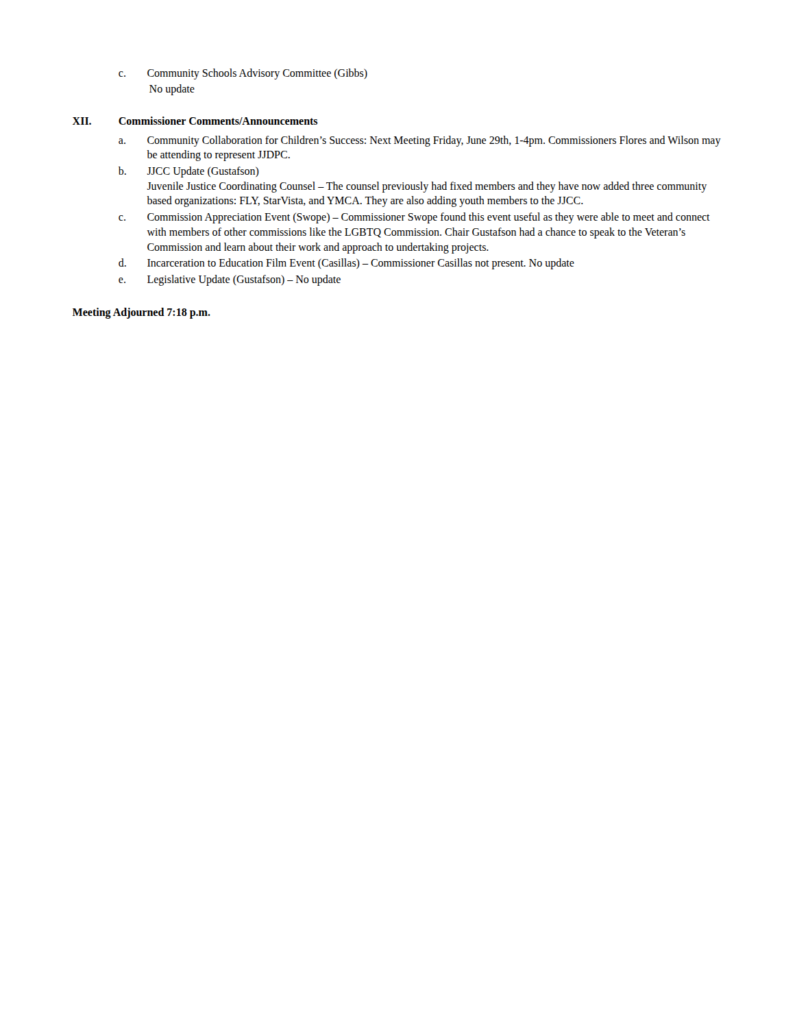c. Community Schools Advisory Committee (Gibbs)
No update
XII. Commissioner Comments/Announcements
a. Community Collaboration for Children’s Success: Next Meeting Friday, June 29th, 1-4pm. Commissioners Flores and Wilson may be attending to represent JJDPC.
b. JJCC Update (Gustafson)
Juvenile Justice Coordinating Counsel – The counsel previously had fixed members and they have now added three community based organizations: FLY, StarVista, and YMCA. They are also adding youth members to the JJCC.
c. Commission Appreciation Event (Swope) – Commissioner Swope found this event useful as they were able to meet and connect with members of other commissions like the LGBTQ Commission. Chair Gustafson had a chance to speak to the Veteran’s Commission and learn about their work and approach to undertaking projects.
d. Incarceration to Education Film Event (Casillas) – Commissioner Casillas not present. No update
e. Legislative Update (Gustafson) – No update
Meeting Adjourned 7:18 p.m.